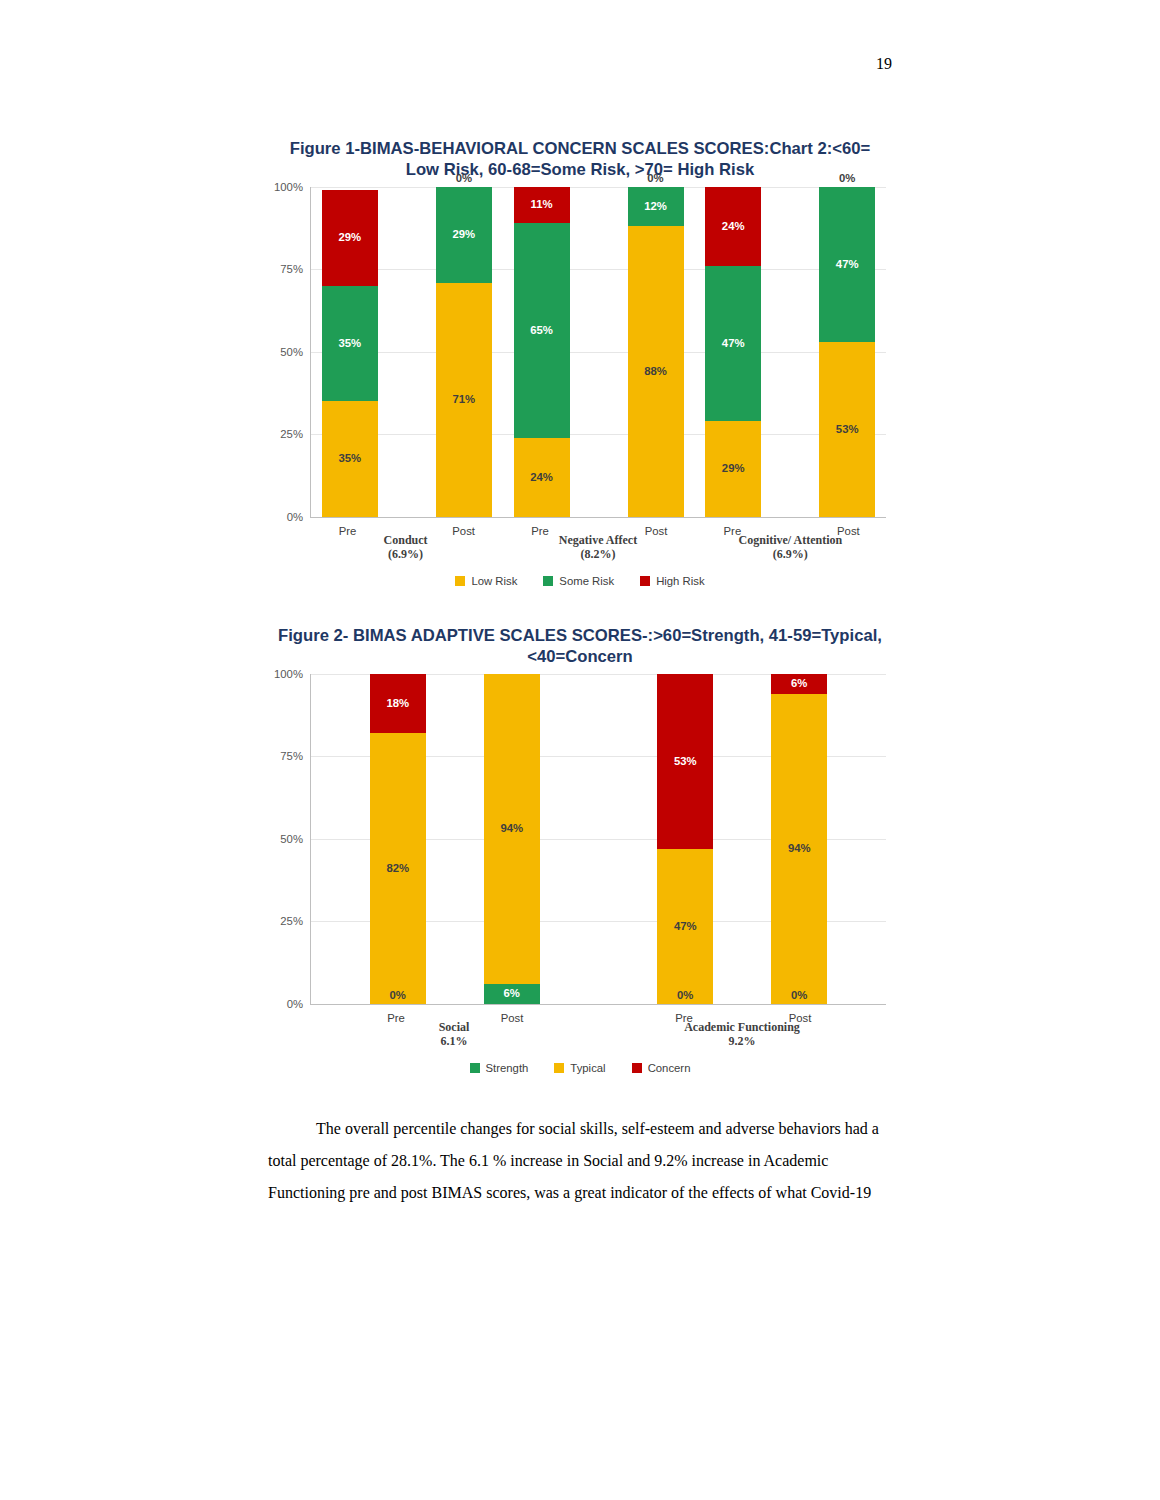19
Figure 1-BIMAS-BEHAVIORAL CONCERN SCALES SCORES:Chart 2:<60= Low Risk, 60-68=Some Risk, >70= High Risk
100% 75% 50% 25% 0%
29%
35%
35%
0%
29%
71%
11%
65%
24%
0%
12%
88%
24%
47%
29%
0%
47%
53%
Pre Post Conduct
(6.9%)
Pre Post Negative Affect
(8.2%)
Pre Post Cognitive/ Attention
(6.9%)
Low Risk Some Risk High Risk
Figure 2- BIMAS ADAPTIVE SCALES SCORES-:>60=Strength, 41-59=Typical, <40=Concern
100% 75% 50% 25% 0%
18%
82%
0%
94%
6%
53%
47%
0%
6%
94%
0%
Pre Post Social
6.1%
Pre Post Academic Functioning
9.2%
Strength Typical Concern
The overall percentile changes for social skills, self-esteem and adverse behaviors had a total percentage of 28.1%. The 6.1 % increase in Social and 9.2% increase in Academic Functioning pre and post BIMAS scores, was a great indicator of the effects of what Covid-19